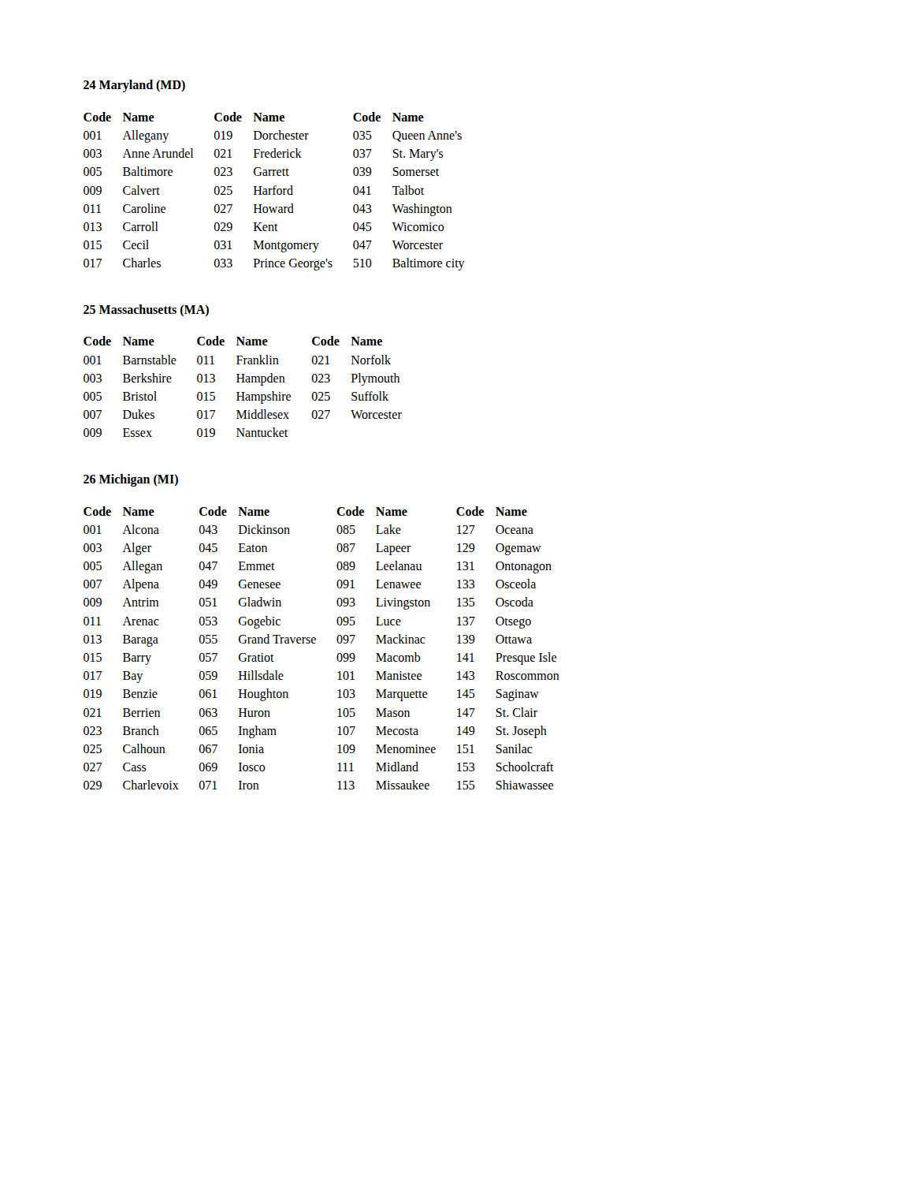24 Maryland (MD)
| Code | Name | Code | Name | Code | Name |
| --- | --- | --- | --- | --- | --- |
| 001 | Allegany | 019 | Dorchester | 035 | Queen Anne's |
| 003 | Anne Arundel | 021 | Frederick | 037 | St. Mary's |
| 005 | Baltimore | 023 | Garrett | 039 | Somerset |
| 009 | Calvert | 025 | Harford | 041 | Talbot |
| 011 | Caroline | 027 | Howard | 043 | Washington |
| 013 | Carroll | 029 | Kent | 045 | Wicomico |
| 015 | Cecil | 031 | Montgomery | 047 | Worcester |
| 017 | Charles | 033 | Prince George's | 510 | Baltimore city |
25 Massachusetts (MA)
| Code | Name | Code | Name | Code | Name |
| --- | --- | --- | --- | --- | --- |
| 001 | Barnstable | 011 | Franklin | 021 | Norfolk |
| 003 | Berkshire | 013 | Hampden | 023 | Plymouth |
| 005 | Bristol | 015 | Hampshire | 025 | Suffolk |
| 007 | Dukes | 017 | Middlesex | 027 | Worcester |
| 009 | Essex | 019 | Nantucket | | |
26 Michigan (MI)
| Code | Name | Code | Name | Code | Name | Code | Name |
| --- | --- | --- | --- | --- | --- | --- | --- |
| 001 | Alcona | 043 | Dickinson | 085 | Lake | 127 | Oceana |
| 003 | Alger | 045 | Eaton | 087 | Lapeer | 129 | Ogemaw |
| 005 | Allegan | 047 | Emmet | 089 | Leelanau | 131 | Ontonagon |
| 007 | Alpena | 049 | Genesee | 091 | Lenawee | 133 | Osceola |
| 009 | Antrim | 051 | Gladwin | 093 | Livingston | 135 | Oscoda |
| 011 | Arenac | 053 | Gogebic | 095 | Luce | 137 | Otsego |
| 013 | Baraga | 055 | Grand Traverse | 097 | Mackinac | 139 | Ottawa |
| 015 | Barry | 057 | Gratiot | 099 | Macomb | 141 | Presque Isle |
| 017 | Bay | 059 | Hillsdale | 101 | Manistee | 143 | Roscommon |
| 019 | Benzie | 061 | Houghton | 103 | Marquette | 145 | Saginaw |
| 021 | Berrien | 063 | Huron | 105 | Mason | 147 | St. Clair |
| 023 | Branch | 065 | Ingham | 107 | Mecosta | 149 | St. Joseph |
| 025 | Calhoun | 067 | Ionia | 109 | Menominee | 151 | Sanilac |
| 027 | Cass | 069 | Iosco | 111 | Midland | 153 | Schoolcraft |
| 029 | Charlevoix | 071 | Iron | 113 | Missaukee | 155 | Shiawassee |